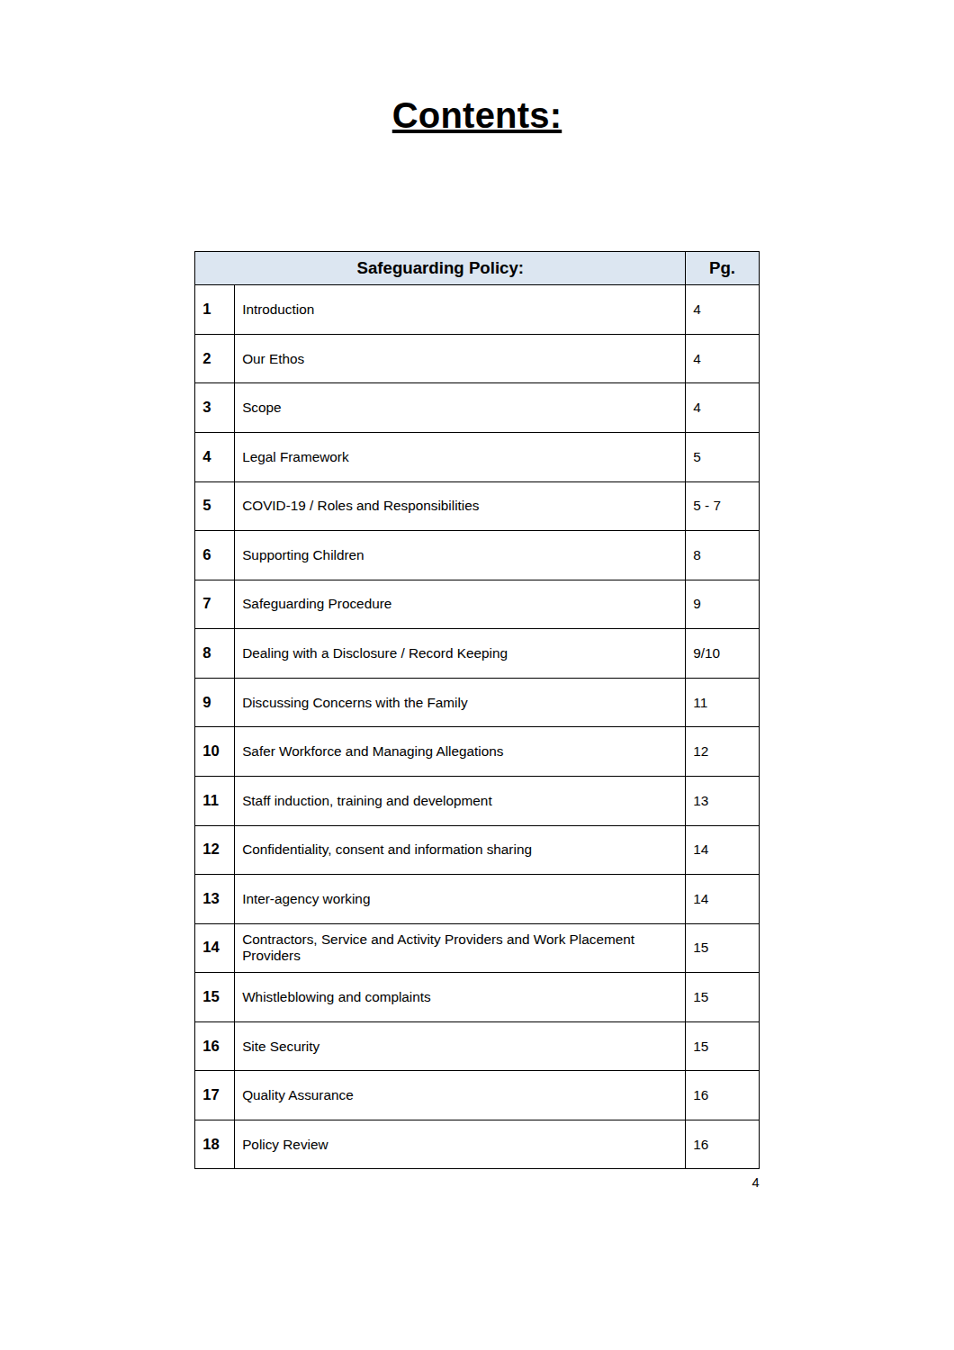Contents:
| Safeguarding Policy: | Pg. |
| --- | --- |
| 1 | Introduction | 4 |
| 2 | Our Ethos | 4 |
| 3 | Scope | 4 |
| 4 | Legal Framework | 5 |
| 5 | COVID-19 / Roles and Responsibilities | 5 - 7 |
| 6 | Supporting Children | 8 |
| 7 | Safeguarding Procedure | 9 |
| 8 | Dealing with a Disclosure / Record Keeping | 9/10 |
| 9 | Discussing Concerns with the Family | 11 |
| 10 | Safer Workforce and Managing Allegations | 12 |
| 11 | Staff induction, training and development | 13 |
| 12 | Confidentiality, consent and information sharing | 14 |
| 13 | Inter-agency working | 14 |
| 14 | Contractors, Service and Activity Providers and Work Placement Providers | 15 |
| 15 | Whistleblowing and complaints | 15 |
| 16 | Site Security | 15 |
| 17 | Quality Assurance | 16 |
| 18 | Policy Review | 16 |
4